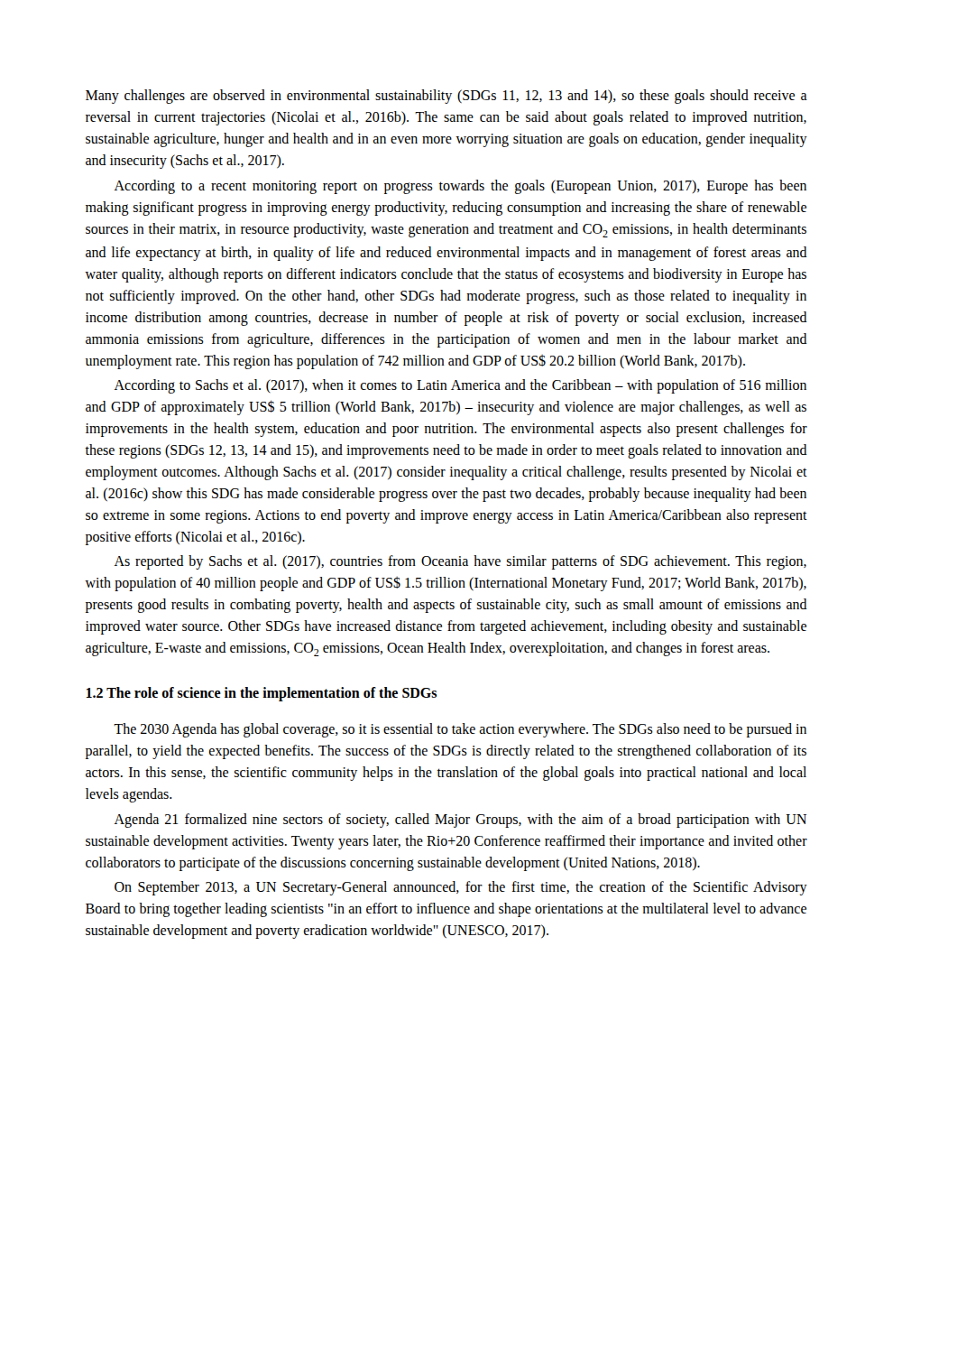Many challenges are observed in environmental sustainability (SDGs 11, 12, 13 and 14), so these goals should receive a reversal in current trajectories (Nicolai et al., 2016b). The same can be said about goals related to improved nutrition, sustainable agriculture, hunger and health and in an even more worrying situation are goals on education, gender inequality and insecurity (Sachs et al., 2017).
According to a recent monitoring report on progress towards the goals (European Union, 2017), Europe has been making significant progress in improving energy productivity, reducing consumption and increasing the share of renewable sources in their matrix, in resource productivity, waste generation and treatment and CO2 emissions, in health determinants and life expectancy at birth, in quality of life and reduced environmental impacts and in management of forest areas and water quality, although reports on different indicators conclude that the status of ecosystems and biodiversity in Europe has not sufficiently improved. On the other hand, other SDGs had moderate progress, such as those related to inequality in income distribution among countries, decrease in number of people at risk of poverty or social exclusion, increased ammonia emissions from agriculture, differences in the participation of women and men in the labour market and unemployment rate. This region has population of 742 million and GDP of US$ 20.2 billion (World Bank, 2017b).
According to Sachs et al. (2017), when it comes to Latin America and the Caribbean – with population of 516 million and GDP of approximately US$ 5 trillion (World Bank, 2017b) – insecurity and violence are major challenges, as well as improvements in the health system, education and poor nutrition. The environmental aspects also present challenges for these regions (SDGs 12, 13, 14 and 15), and improvements need to be made in order to meet goals related to innovation and employment outcomes. Although Sachs et al. (2017) consider inequality a critical challenge, results presented by Nicolai et al. (2016c) show this SDG has made considerable progress over the past two decades, probably because inequality had been so extreme in some regions. Actions to end poverty and improve energy access in Latin America/Caribbean also represent positive efforts (Nicolai et al., 2016c).
As reported by Sachs et al. (2017), countries from Oceania have similar patterns of SDG achievement. This region, with population of 40 million people and GDP of US$ 1.5 trillion (International Monetary Fund, 2017; World Bank, 2017b), presents good results in combating poverty, health and aspects of sustainable city, such as small amount of emissions and improved water source. Other SDGs have increased distance from targeted achievement, including obesity and sustainable agriculture, E-waste and emissions, CO2 emissions, Ocean Health Index, overexploitation, and changes in forest areas.
1.2 The role of science in the implementation of the SDGs
The 2030 Agenda has global coverage, so it is essential to take action everywhere. The SDGs also need to be pursued in parallel, to yield the expected benefits. The success of the SDGs is directly related to the strengthened collaboration of its actors. In this sense, the scientific community helps in the translation of the global goals into practical national and local levels agendas.
Agenda 21 formalized nine sectors of society, called Major Groups, with the aim of a broad participation with UN sustainable development activities. Twenty years later, the Rio+20 Conference reaffirmed their importance and invited other collaborators to participate of the discussions concerning sustainable development (United Nations, 2018).
On September 2013, a UN Secretary-General announced, for the first time, the creation of the Scientific Advisory Board to bring together leading scientists "in an effort to influence and shape orientations at the multilateral level to advance sustainable development and poverty eradication worldwide" (UNESCO, 2017).